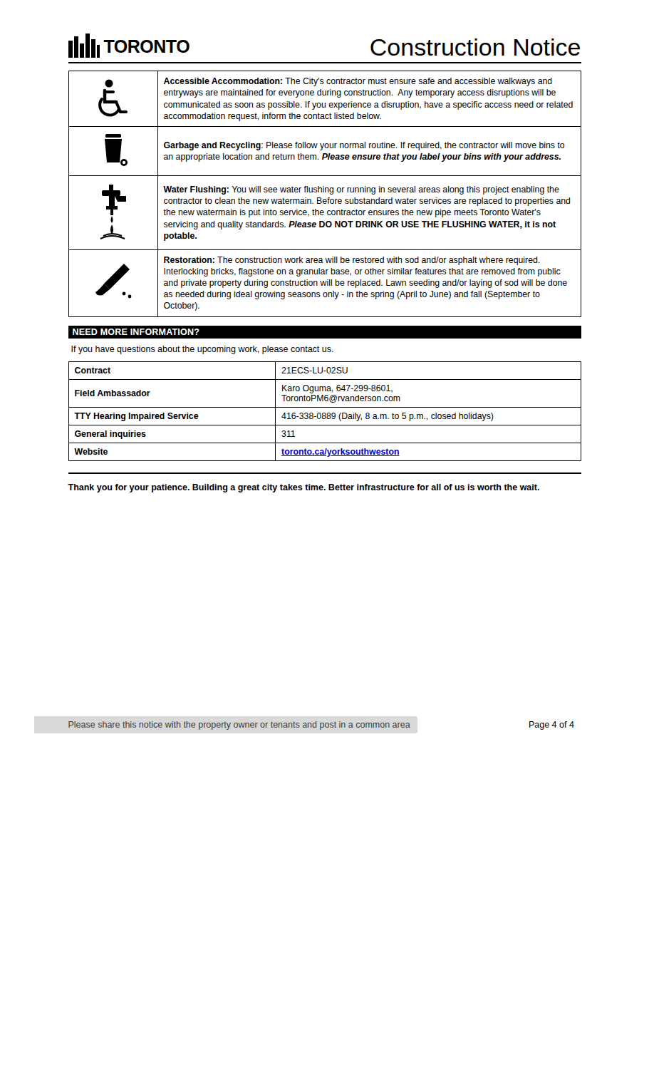TORONTO
Construction Notice
| | Accessible Accommodation: The City's contractor must ensure safe and accessible walkways and entryways are maintained for everyone during construction. Any temporary access disruptions will be communicated as soon as possible. If you experience a disruption, have a specific access need or related accommodation request, inform the contact listed below. |
| | Garbage and Recycling : Please follow your normal routine. If required, the contractor will move bins to an appropriate location and return them. Please ensure that you label your bins with your address. |
| | Water Flushing: You will see water flushing or running in several areas along this project enabling the contractor to clean the new watermain. Before substandard water services are replaced to properties and the new watermain is put into service, the contractor ensures the new pipe meets Toronto Water's servicing and quality standards. Please DO NOT DRINK OR USE THE FLUSHING WATER, it is not potable. |
| | Restoration: The construction work area will be restored with sod and/or asphalt where required. Interlocking bricks, flagstone on a granular base, or other similar features that are removed from public and private property during construction will be replaced. Lawn seeding and/or laying of sod will be done as needed during ideal growing seasons only - in the spring (April to June) and fall (September to October). |
NEED MORE INFORMATION?
If you have questions about the upcoming work, please contact us.
| Contract | 21ECS-LU-02SU |
| Field Ambassador | Karo Oguma, 647-299-8601, TorontoPM6@rvanderson.com |
| TTY Hearing Impaired Service | 416-338-0889 (Daily, 8 a.m. to 5 p.m., closed holidays) |
| General inquiries | 311 |
| Website | toronto.ca/yorksouthweston |
Thank you for your patience. Building a great city takes time. Better infrastructure for all of us is worth the wait.
Please share this notice with the property owner or tenants and post in a common area
Page 4 of 4